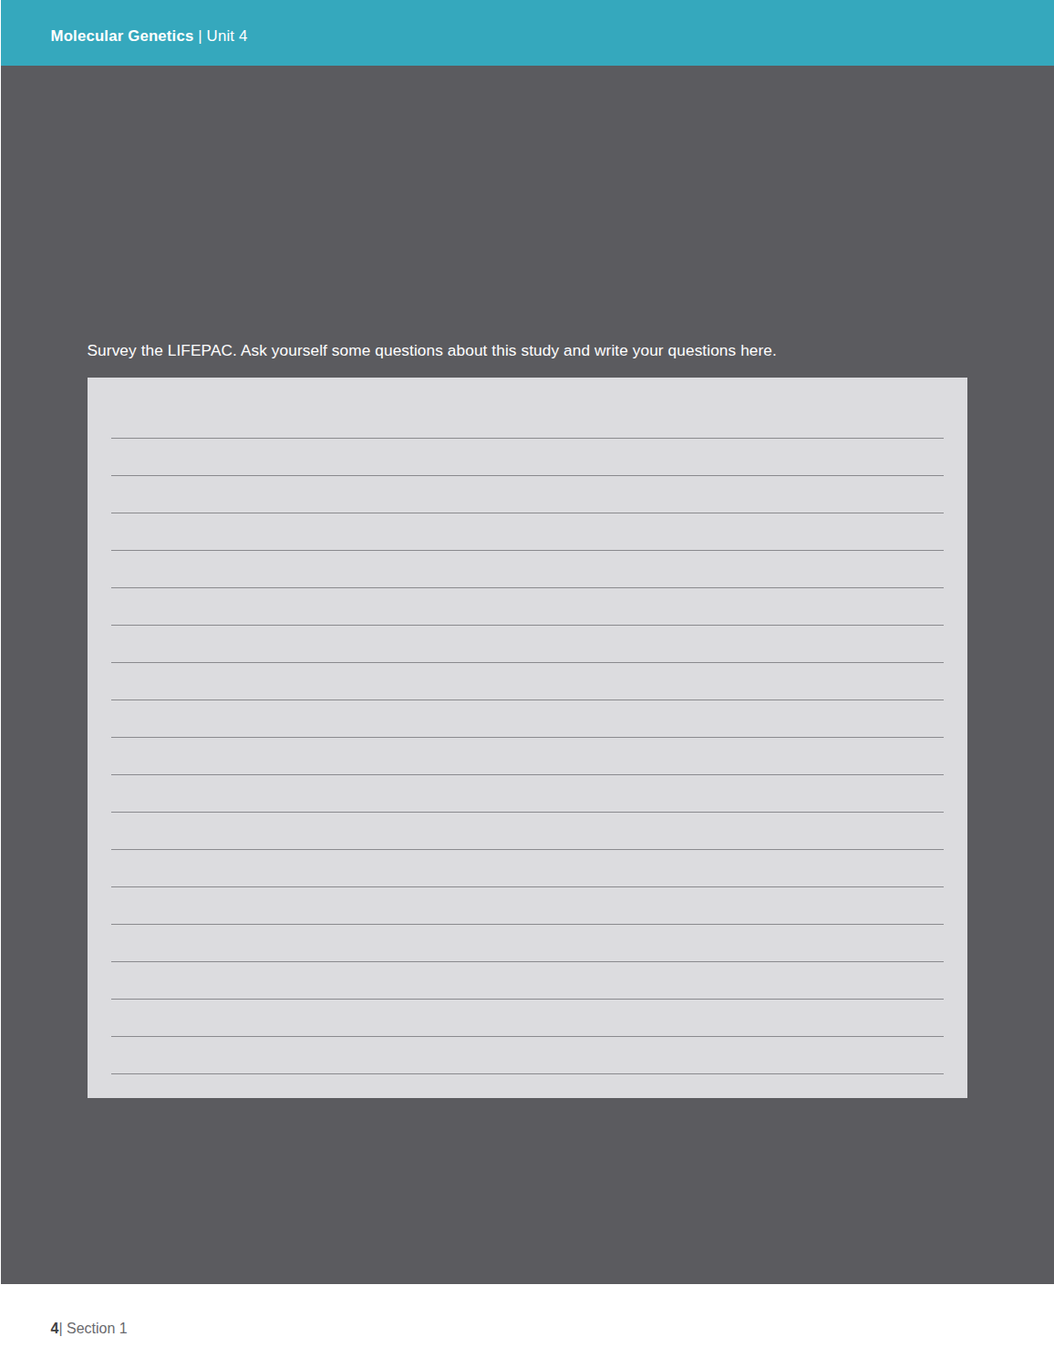Molecular Genetics | Unit 4
Survey the LIFEPAC. Ask yourself some questions about this study and write your questions here.
4| Section 1